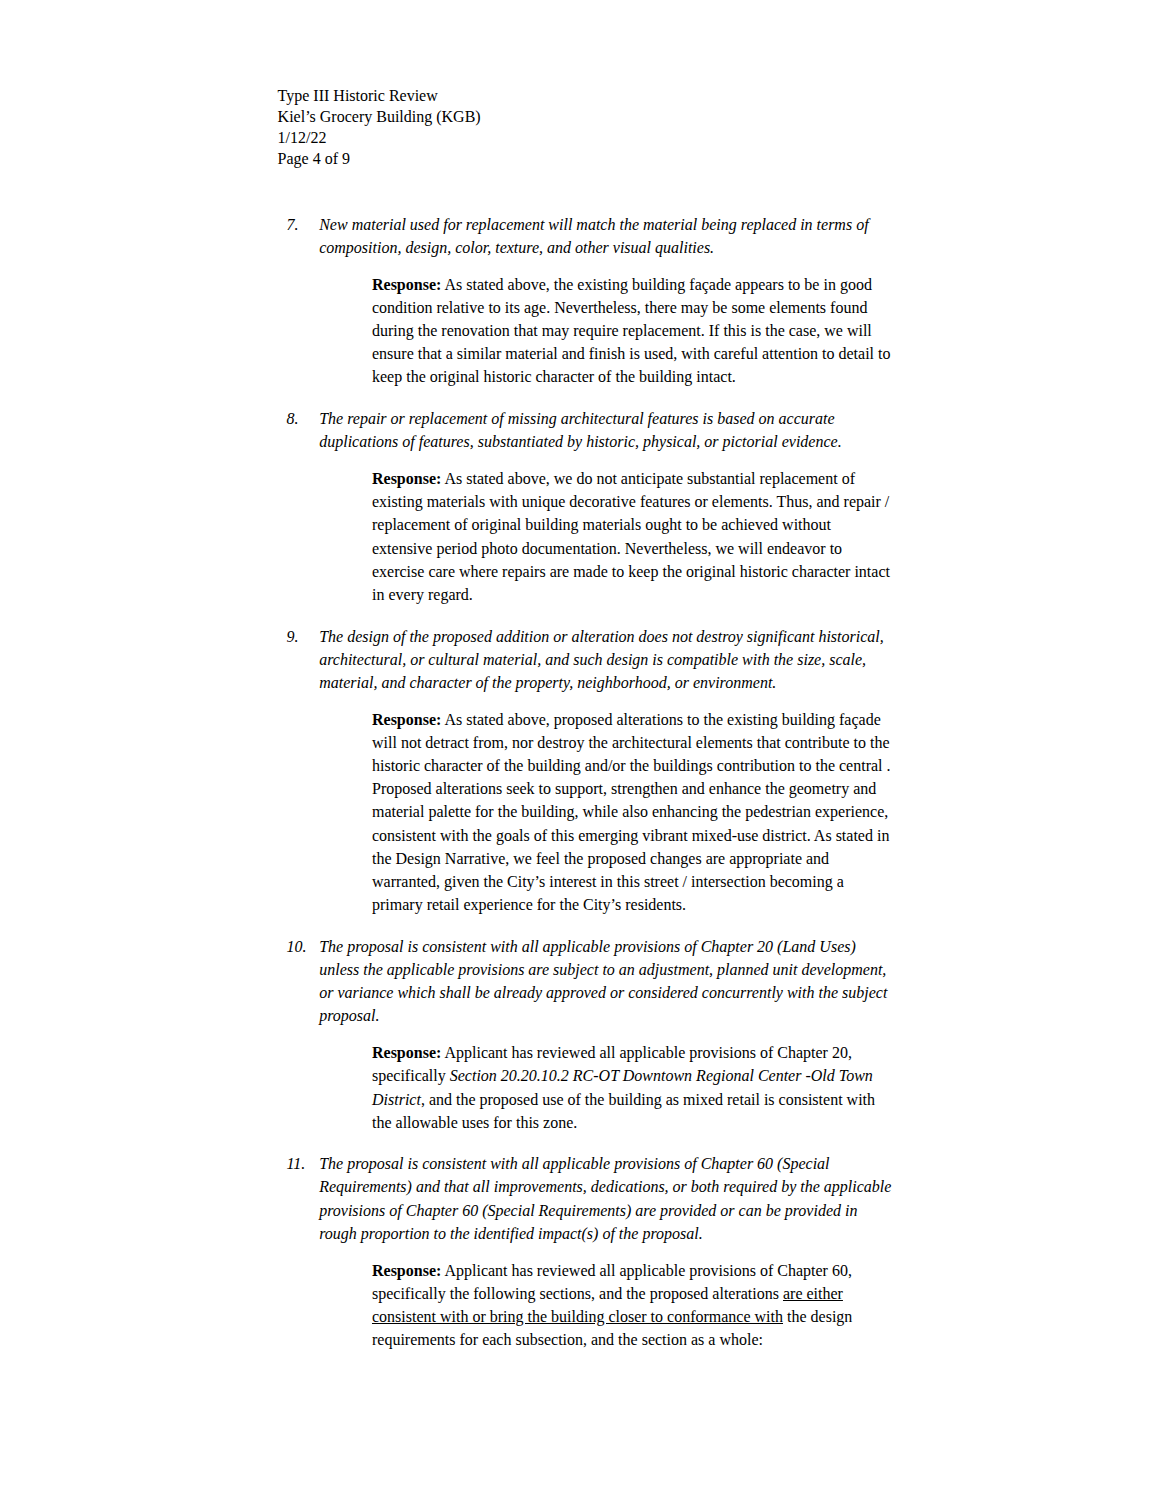Type III Historic Review
Kiel’s Grocery Building (KGB)
1/12/22
Page 4 of 9
7.
New material used for replacement will match the material being replaced in terms of composition, design, color, texture, and other visual qualities.
Response: As stated above, the existing building façade appears to be in good condition relative to its age. Nevertheless, there may be some elements found during the renovation that may require replacement. If this is the case, we will ensure that a similar material and finish is used, with careful attention to detail to keep the original historic character of the building intact.
8.
The repair or replacement of missing architectural features is based on accurate duplications of features, substantiated by historic, physical, or pictorial evidence.
Response: As stated above, we do not anticipate substantial replacement of existing materials with unique decorative features or elements. Thus, and repair / replacement of original building materials ought to be achieved without extensive period photo documentation. Nevertheless, we will endeavor to exercise care where repairs are made to keep the original historic character intact in every regard.
9.
The design of the proposed addition or alteration does not destroy significant historical, architectural, or cultural material, and such design is compatible with the size, scale, material, and character of the property, neighborhood, or environment.
Response: As stated above, proposed alterations to the existing building façade will not detract from, nor destroy the architectural elements that contribute to the historic character of the building and/or the buildings contribution to the central . Proposed alterations seek to support, strengthen and enhance the geometry and material palette for the building, while also enhancing the pedestrian experience, consistent with the goals of this emerging vibrant mixed-use district. As stated in the Design Narrative, we feel the proposed changes are appropriate and warranted, given the City’s interest in this street / intersection becoming a primary retail experience for the City’s residents.
10.
The proposal is consistent with all applicable provisions of Chapter 20 (Land Uses) unless the applicable provisions are subject to an adjustment, planned unit development, or variance which shall be already approved or considered concurrently with the subject proposal.
Response: Applicant has reviewed all applicable provisions of Chapter 20, specifically Section 20.20.10.2 RC-OT Downtown Regional Center -Old Town District, and the proposed use of the building as mixed retail is consistent with the allowable uses for this zone.
11.
The proposal is consistent with all applicable provisions of Chapter 60 (Special Requirements) and that all improvements, dedications, or both required by the applicable provisions of Chapter 60 (Special Requirements) are provided or can be provided in rough proportion to the identified impact(s) of the proposal.
Response: Applicant has reviewed all applicable provisions of Chapter 60, specifically the following sections, and the proposed alterations are either consistent with or bring the building closer to conformance with the design requirements for each subsection, and the section as a whole: